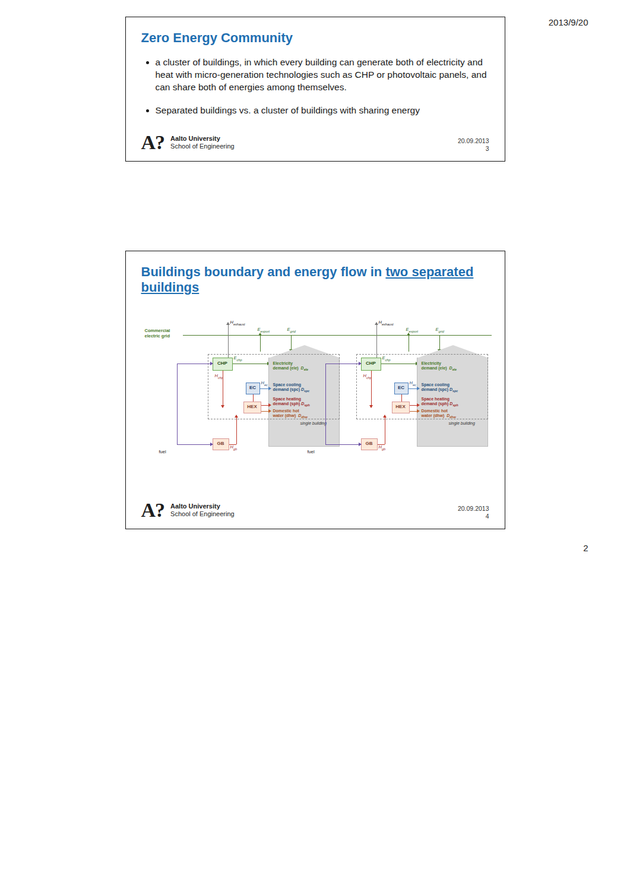2013/9/20
Zero Energy Community
a cluster of buildings, in which every building can generate both of electricity and heat with micro-generation technologies such as CHP or photovoltaic panels, and can share both of energies among themselves.
Separated buildings vs. a cluster of buildings with sharing energy
A?
Aalto University School of Engineering
20.09.2013
3
Buildings boundary and energy flow in two separated buildings
Commercial
electric grid
Hexhaust
Eexport
Egrid
CHP
Echp
Hchp
Electricity
demand (ele) Dele
Space cooling
demand (spc) Dspc
Space heating
demand (sph) Dsph
Domestic hot
water (dhw) Ddhw
EC
Hec
HEX
single building
GB
Hgb
fuel
Hexhaust
Eexport
Egrid
CHP
Echp
Hchp
Electricity
demand (ele) Dele
Space cooling
demand (spc) Dspc
Space heating
demand (sph) Dsph
Domestic hot
water (dhw) Ddhw
EC
Hec
HEX
single building
GB
Hgb
fuel
A?
Aalto University School of Engineering
20.09.2013
4
2